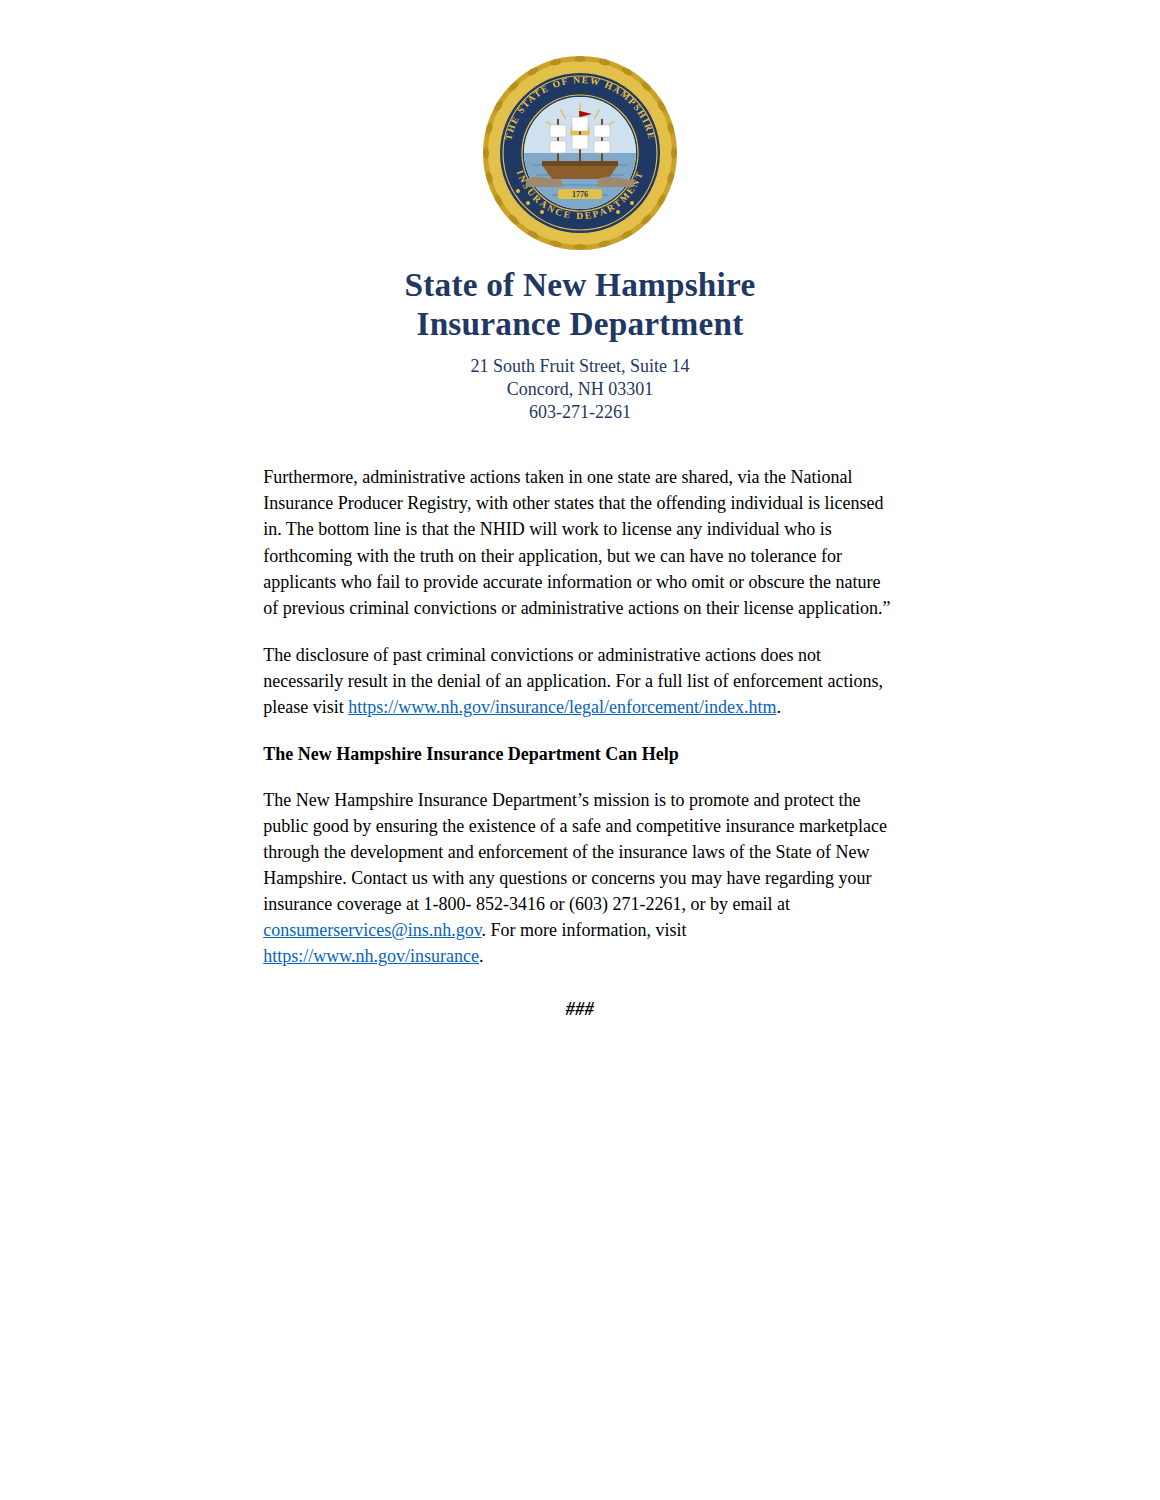THE STATE OF NEW HAMPSHIRE INSURANCE DEPARTMENT 1776
State of New Hampshire
Insurance Department
21 South Fruit Street, Suite 14
Concord, NH 03301
603-271-2261
Furthermore, administrative actions taken in one state are shared, via the National Insurance Producer Registry, with other states that the offending individual is licensed in. The bottom line is that the NHID will work to license any individual who is forthcoming with the truth on their application, but we can have no tolerance for applicants who fail to provide accurate information or who omit or obscure the nature of previous criminal convictions or administrative actions on their license application.”
The disclosure of past criminal convictions or administrative actions does not necessarily result in the denial of an application. For a full list of enforcement actions, please visit https://www.nh.gov/insurance/legal/enforcement/index.htm.
The New Hampshire Insurance Department Can Help
The New Hampshire Insurance Department’s mission is to promote and protect the public good by ensuring the existence of a safe and competitive insurance marketplace through the development and enforcement of the insurance laws of the State of New Hampshire. Contact us with any questions or concerns you may have regarding your insurance coverage at 1-800- 852-3416 or (603) 271-2261, or by email at consumerservices@ins.nh.gov. For more information, visit https://www.nh.gov/insurance.
###